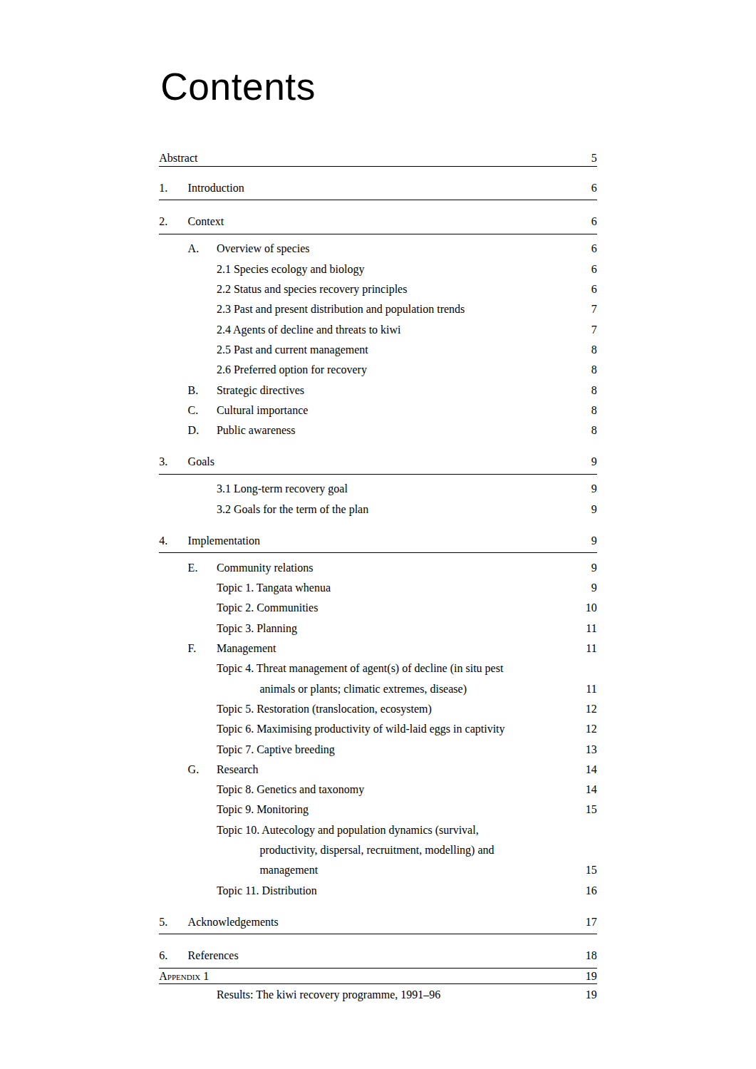Contents
| Abstract | | 5 |
| 1. | Introduction | 6 |
| 2. | Context | 6 |
| | A. Overview of species | 6 |
| | 2.1 Species ecology and biology | 6 |
| | 2.2 Status and species recovery principles | 6 |
| | 2.3 Past and present distribution and population trends | 7 |
| | 2.4 Agents of decline and threats to kiwi | 7 |
| | 2.5 Past and current management | 8 |
| | 2.6 Preferred option for recovery | 8 |
| | B. Strategic directives | 8 |
| | C. Cultural importance | 8 |
| | D. Public awareness | 8 |
| 3. | Goals | 9 |
| | 3.1 Long-term recovery goal | 9 |
| | 3.2 Goals for the term of the plan | 9 |
| 4. | Implementation | 9 |
| | E. Community relations | 9 |
| | Topic 1. Tangata whenua | 9 |
| | Topic 2. Communities | 10 |
| | Topic 3. Planning | 11 |
| | F. Management | 11 |
| | Topic 4. Threat management of agent(s) of decline (in situ pest | |
| | animals or plants; climatic extremes, disease) | 11 |
| | Topic 5. Restoration (translocation, ecosystem) | 12 |
| | Topic 6. Maximising productivity of wild-laid eggs in captivity | 12 |
| | Topic 7. Captive breeding | 13 |
| | G. Research | 14 |
| | Topic 8. Genetics and taxonomy | 14 |
| | Topic 9. Monitoring | 15 |
| | Topic 10. Autecology and population dynamics (survival, | |
| | productivity, dispersal, recruitment, modelling) and | |
| | management | 15 |
| | Topic 11. Distribution | 16 |
| 5. | Acknowledgements | 17 |
| 6. | References | 18 |
| Appendix 1 | 19 |
| | Results: The kiwi recovery programme, 1991–96 | 19 |